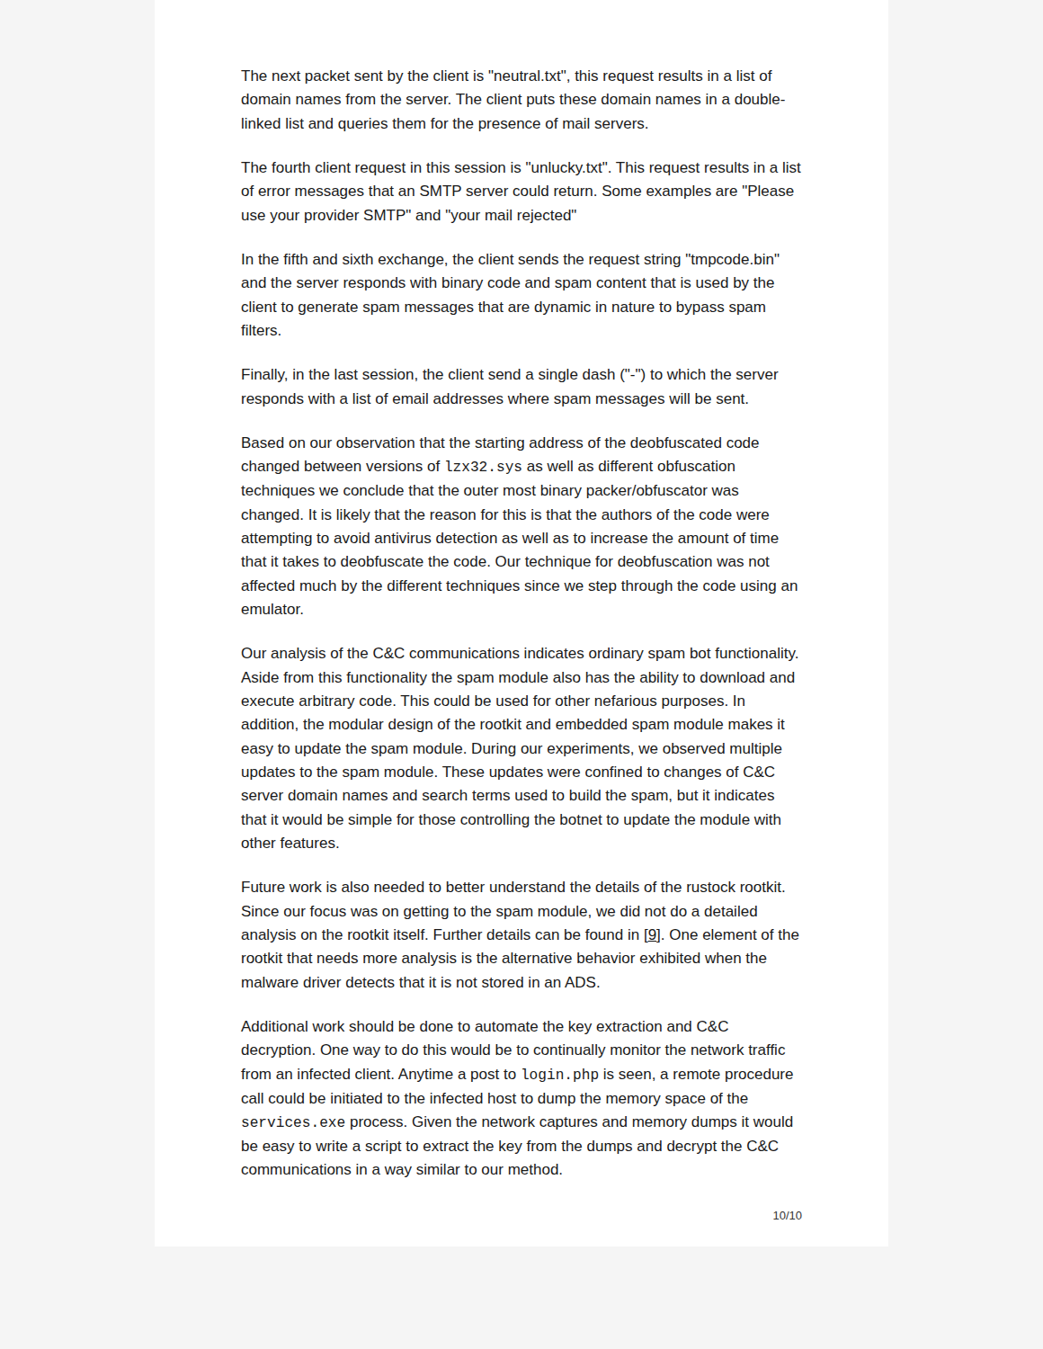The next packet sent by the client is "neutral.txt", this request results in a list of domain names from the server. The client puts these domain names in a double-linked list and queries them for the presence of mail servers.
The fourth client request in this session is "unlucky.txt". This request results in a list of error messages that an SMTP server could return. Some examples are "Please use your provider SMTP" and "your mail rejected"
In the fifth and sixth exchange, the client sends the request string "tmpcode.bin" and the server responds with binary code and spam content that is used by the client to generate spam messages that are dynamic in nature to bypass spam filters.
Finally, in the last session, the client send a single dash ("-") to which the server responds with a list of email addresses where spam messages will be sent.
Based on our observation that the starting address of the deobfuscated code changed between versions of lzx32.sys as well as different obfuscation techniques we conclude that the outer most binary packer/obfuscator was changed. It is likely that the reason for this is that the authors of the code were attempting to avoid antivirus detection as well as to increase the amount of time that it takes to deobfuscate the code. Our technique for deobfuscation was not affected much by the different techniques since we step through the code using an emulator.
Our analysis of the C&C communications indicates ordinary spam bot functionality. Aside from this functionality the spam module also has the ability to download and execute arbitrary code. This could be used for other nefarious purposes. In addition, the modular design of the rootkit and embedded spam module makes it easy to update the spam module. During our experiments, we observed multiple updates to the spam module. These updates were confined to changes of C&C server domain names and search terms used to build the spam, but it indicates that it would be simple for those controlling the botnet to update the module with other features.
Future work is also needed to better understand the details of the rustock rootkit. Since our focus was on getting to the spam module, we did not do a detailed analysis on the rootkit itself. Further details can be found in [9]. One element of the rootkit that needs more analysis is the alternative behavior exhibited when the malware driver detects that it is not stored in an ADS.
Additional work should be done to automate the key extraction and C&C decryption. One way to do this would be to continually monitor the network traffic from an infected client. Anytime a post to login.php is seen, a remote procedure call could be initiated to the infected host to dump the memory space of the services.exe process. Given the network captures and memory dumps it would be easy to write a script to extract the key from the dumps and decrypt the C&C communications in a way similar to our method.
10/10